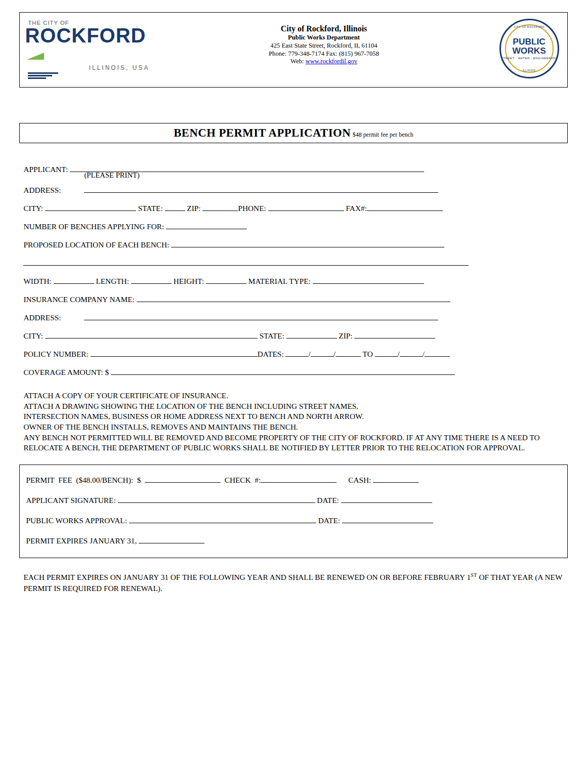THE CITY OF
ROCKFORD
ILLINOIS, USA
City of Rockford, Illinois
Public Works Department
425 East State Street, Rockford, IL 61104
Phone: 779-348-7174 Fax: (815) 967-7058
Web: www.rockfordil.gov
CITY OF ROCKFORD
PUBLIC
WORKS
STREET · WATER · ENGINEERING
ILLINOIS
BENCH PERMIT APPLICATION
$48 permit fee per bench
APPLICANT:
(PLEASE PRINT)
ADDRESS:
CITY: STATE: ZIP: PHONE: FAX#:
NUMBER OF BENCHES APPLYING FOR:
PROPOSED LOCATION OF EACH BENCH:
WIDTH: LENGTH: HEIGHT: MATERIAL TYPE:
INSURANCE COMPANY NAME:
ADDRESS:
CITY: STATE: ZIP:
POLICY NUMBER: DATES: / / TO / /
COVERAGE AMOUNT: $
ATTACH A COPY OF YOUR CERTIFICATE OF INSURANCE.
ATTACH A DRAWING SHOWING THE LOCATION OF THE BENCH INCLUDING STREET NAMES,
INTERSECTION NAMES, BUSINESS OR HOME ADDRESS NEXT TO BENCH AND NORTH ARROW.
OWNER OF THE BENCH INSTALLS, REMOVES AND MAINTAINS THE BENCH.
ANY BENCH NOT PERMITTED WILL BE REMOVED AND BECOME PROPERTY OF THE CITY OF ROCKFORD. IF AT ANY TIME THERE IS A NEED TO RELOCATE A BENCH, THE DEPARTMENT OF PUBLIC WORKS SHALL BE NOTIFIED BY LETTER PRIOR TO THE RELOCATION FOR APPROVAL.
PERMIT FEE ($48.00/BENCH): $ CHECK #: CASH:
APPLICANT SIGNATURE: DATE:
PUBLIC WORKS APPROVAL: DATE:
PERMIT EXPIRES JANUARY 31,
EACH PERMIT EXPIRES ON JANUARY 31 OF THE FOLLOWING YEAR AND SHALL BE RENEWED ON OR BEFORE FEBRUARY 1ST OF THAT YEAR (A NEW PERMIT IS REQUIRED FOR RENEWAL).